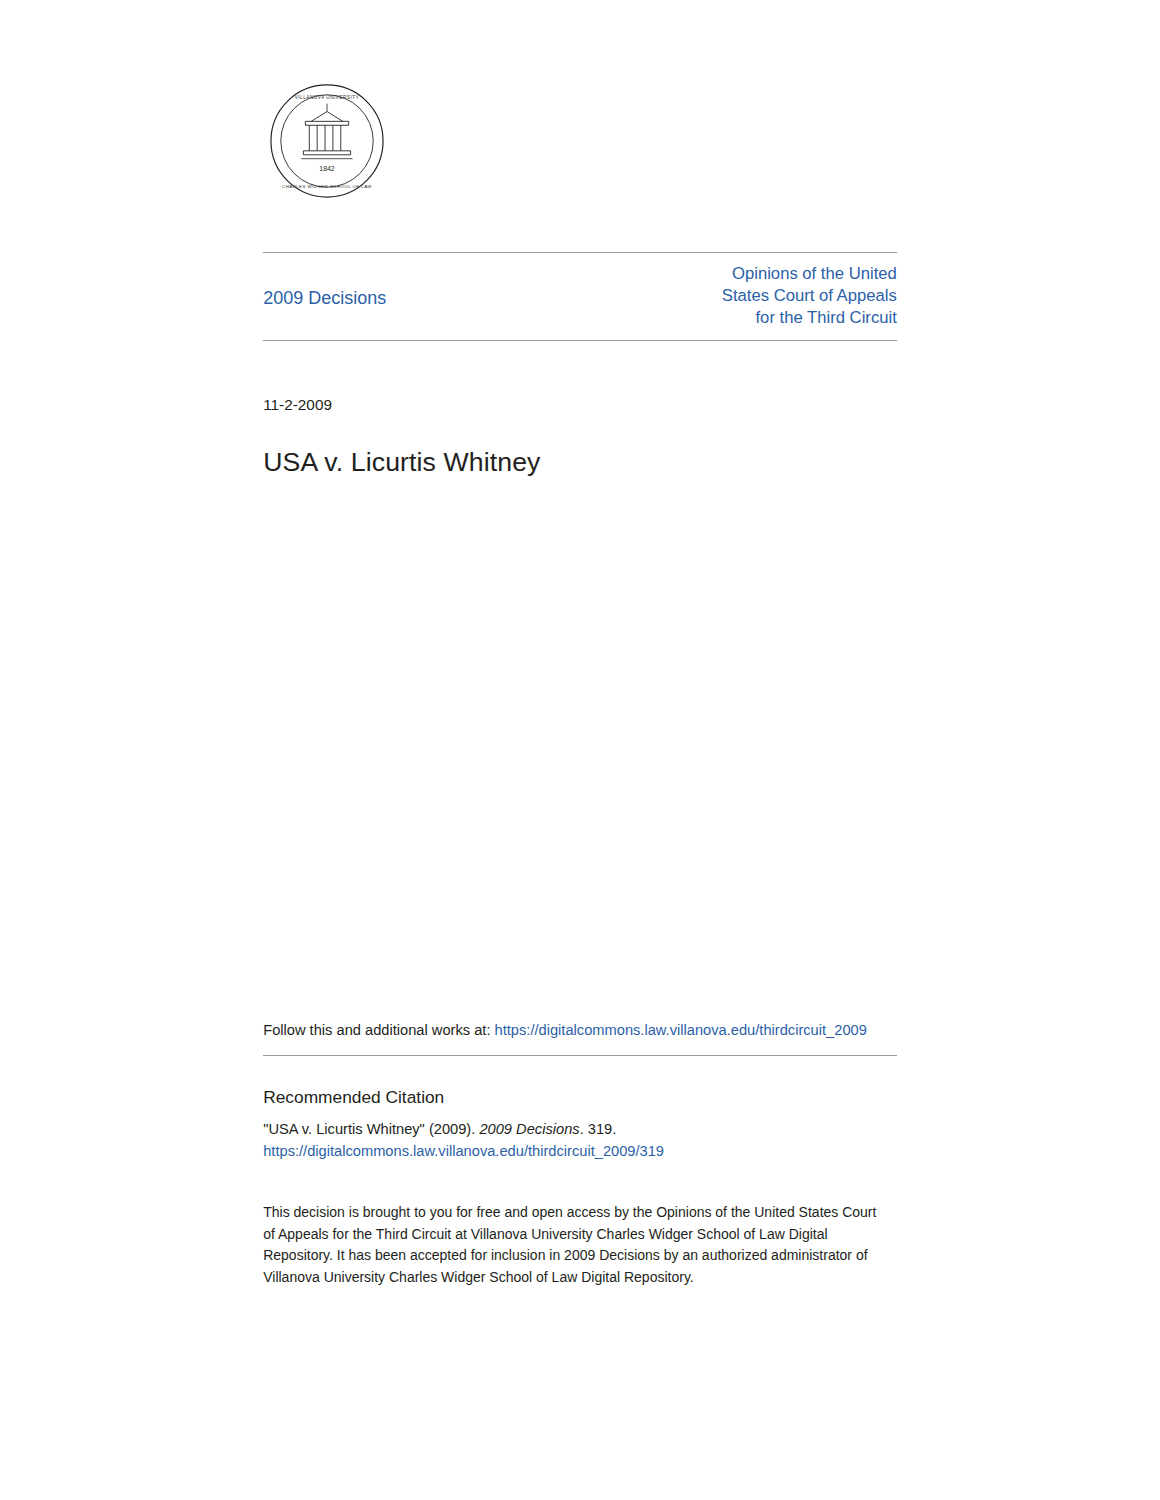Villanova University Charles Widger School of Law seal 1842 VILLANOVA UNIVERSITY CHARLES WIDGER SCHOOL OF LAW
2009 Decisions
Opinions of the United States Court of Appeals for the Third Circuit
11-2-2009
USA v. Licurtis Whitney
Follow this and additional works at: https://digitalcommons.law.villanova.edu/thirdcircuit_2009
Recommended Citation
"USA v. Licurtis Whitney" (2009). 2009 Decisions. 319.
https://digitalcommons.law.villanova.edu/thirdcircuit_2009/319
This decision is brought to you for free and open access by the Opinions of the United States Court of Appeals for the Third Circuit at Villanova University Charles Widger School of Law Digital Repository. It has been accepted for inclusion in 2009 Decisions by an authorized administrator of Villanova University Charles Widger School of Law Digital Repository.